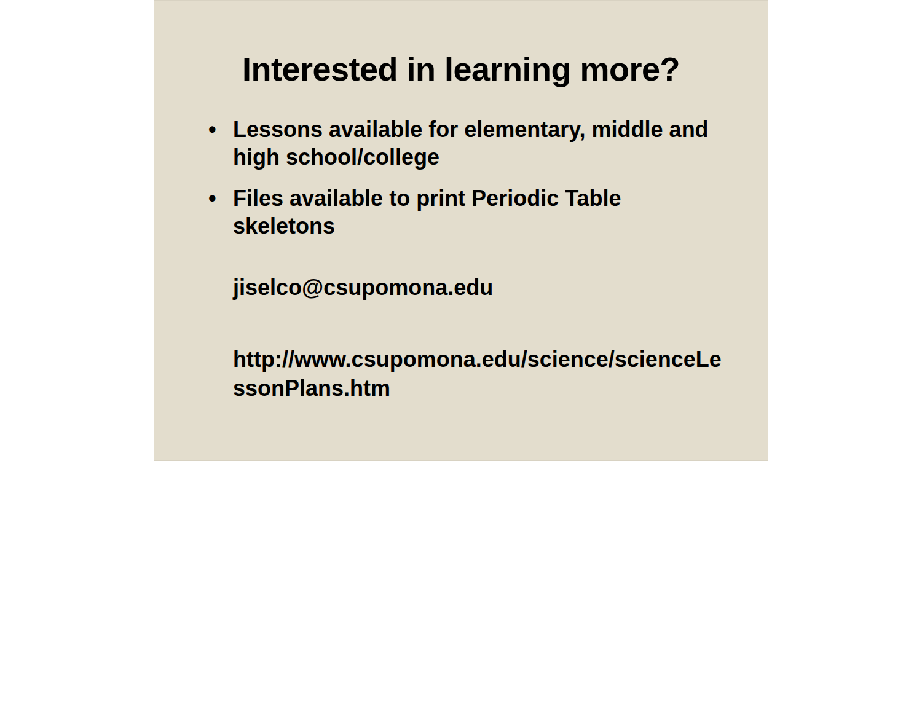Interested in learning more?
Lessons available for elementary, middle and high school/college
Files available to print Periodic Table skeletons
jiselco@csupomona.edu
http://www.csupomona.edu/science/scienceLessonPlans.htm